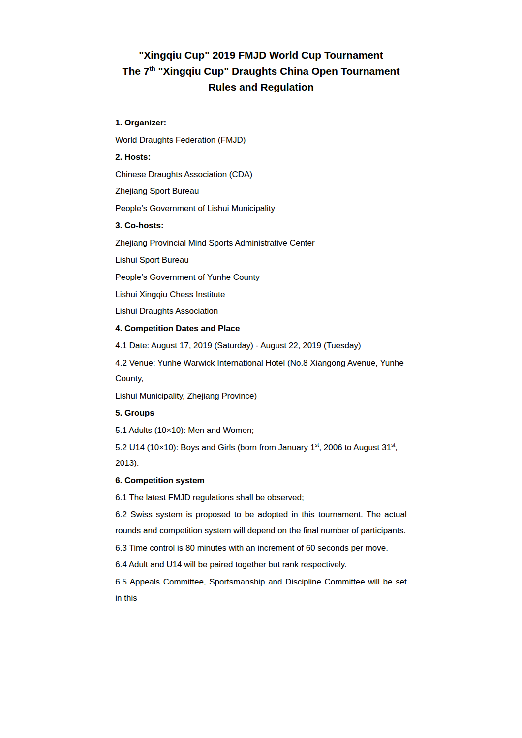"Xingqiu Cup" 2019 FMJD World Cup Tournament The 7th "Xingqiu Cup" Draughts China Open Tournament Rules and Regulation
1. Organizer:
World Draughts Federation (FMJD)
2. Hosts:
Chinese Draughts Association (CDA)
Zhejiang Sport Bureau
People’s Government of Lishui Municipality
3. Co-hosts:
Zhejiang Provincial Mind Sports Administrative Center
Lishui Sport Bureau
People’s Government of Yunhe County
Lishui Xingqiu Chess Institute
Lishui Draughts Association
4. Competition Dates and Place
4.1 Date: August 17, 2019 (Saturday) - August 22, 2019 (Tuesday)
4.2 Venue: Yunhe Warwick International Hotel (No.8 Xiangong Avenue, Yunhe County,
Lishui Municipality, Zhejiang Province)
5. Groups
5.1 Adults (10×10): Men and Women;
5.2 U14 (10×10): Boys and Girls (born from January 1st, 2006 to August 31st, 2013).
6. Competition system
6.1 The latest FMJD regulations shall be observed;
6.2 Swiss system is proposed to be adopted in this tournament. The actual rounds and competition system will depend on the final number of participants.
6.3 Time control is 80 minutes with an increment of 60 seconds per move.
6.4 Adult and U14 will be paired together but rank respectively.
6.5 Appeals Committee, Sportsmanship and Discipline Committee will be set in this